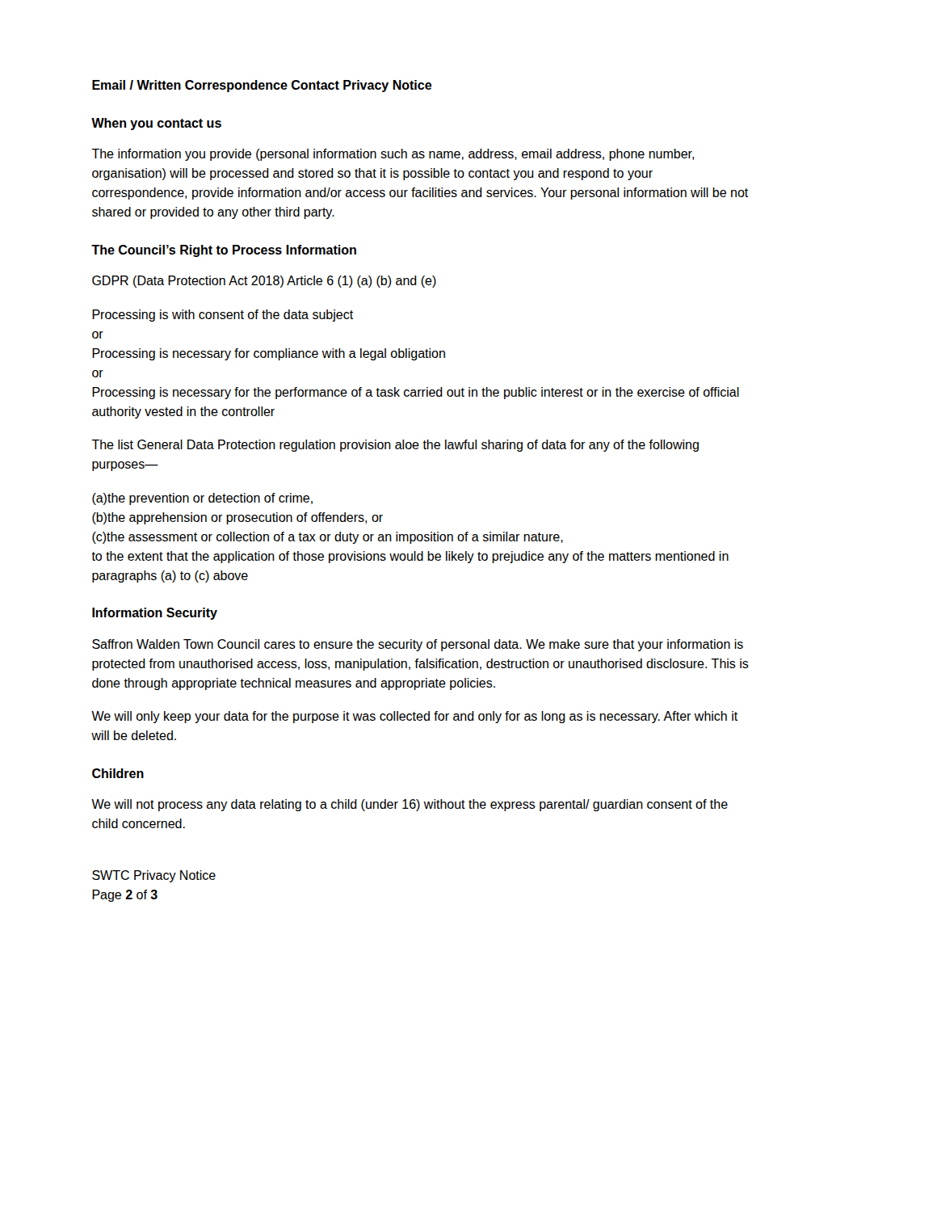Email / Written Correspondence Contact Privacy Notice
When you contact us
The information you provide (personal information such as name, address, email address, phone number, organisation) will be processed and stored so that it is possible to contact you and respond to your correspondence, provide information and/or access our facilities and services. Your personal information will be not shared or provided to any other third party.
The Council’s Right to Process Information
GDPR (Data Protection Act 2018) Article 6 (1) (a) (b) and (e)
Processing is with consent of the data subject
or
Processing is necessary for compliance with a legal obligation
or
Processing is necessary for the performance of a task carried out in the public interest or in the exercise of official authority vested in the controller
The list General Data Protection regulation provision aloe the lawful sharing of data for any of the following purposes—
(a)the prevention or detection of crime,
(b)the apprehension or prosecution of offenders, or
(c)the assessment or collection of a tax or duty or an imposition of a similar nature,
to the extent that the application of those provisions would be likely to prejudice any of the matters mentioned in paragraphs (a) to (c) above
Information Security
Saffron Walden Town Council cares to ensure the security of personal data. We make sure that your information is protected from unauthorised access, loss, manipulation, falsification, destruction or unauthorised disclosure. This is done through appropriate technical measures and appropriate policies.
We will only keep your data for the purpose it was collected for and only for as long as is necessary. After which it will be deleted.
Children
We will not process any data relating to a child (under 16) without the express parental/ guardian consent of the child concerned.
SWTC Privacy Notice
Page 2 of 3